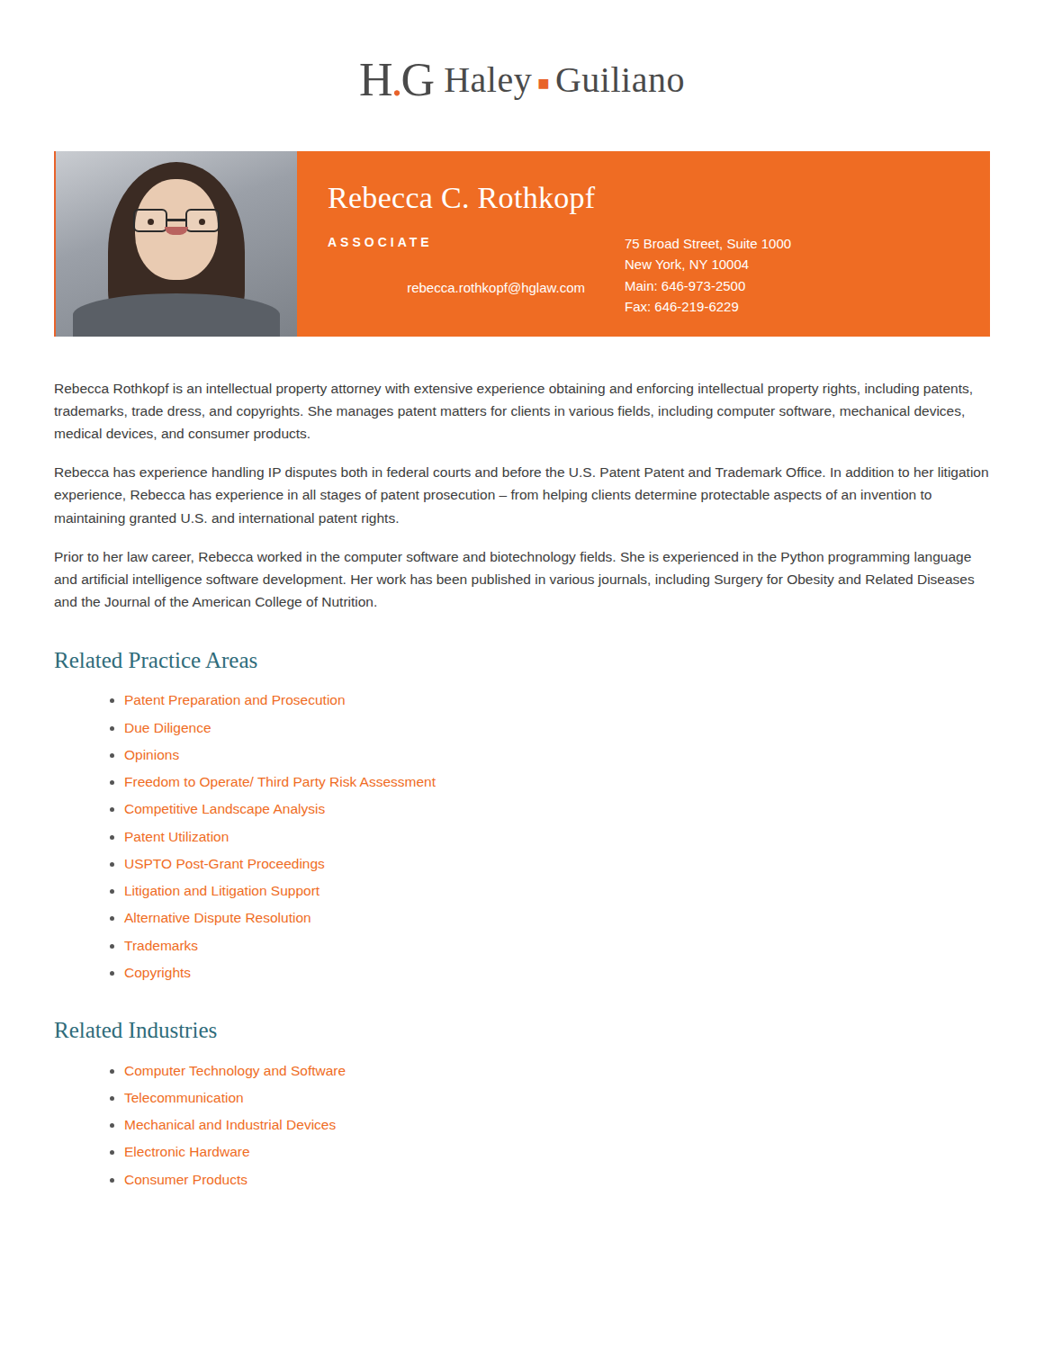H. G Haley■Guiliano
Rebecca C. Rothkopf
ASSOCIATE
rebecca.rothkopf@hglaw.com
75 Broad Street, Suite 1000
New York, NY 10004
Main: 646-973-2500
Fax: 646-219-6229
Rebecca Rothkopf is an intellectual property attorney with extensive experience obtaining and enforcing intellectual property rights, including patents, trademarks, trade dress, and copyrights. She manages patent matters for clients in various fields, including computer software, mechanical devices, medical devices, and consumer products.
Rebecca has experience handling IP disputes both in federal courts and before the U.S. Patent Patent and Trademark Office. In addition to her litigation experience, Rebecca has experience in all stages of patent prosecution – from helping clients determine protectable aspects of an invention to maintaining granted U.S. and international patent rights.
Prior to her law career, Rebecca worked in the computer software and biotechnology fields. She is experienced in the Python programming language and artificial intelligence software development. Her work has been published in various journals, including Surgery for Obesity and Related Diseases and the Journal of the American College of Nutrition.
Related Practice Areas
Patent Preparation and Prosecution
Due Diligence
Opinions
Freedom to Operate/ Third Party Risk Assessment
Competitive Landscape Analysis
Patent Utilization
USPTO Post-Grant Proceedings
Litigation and Litigation Support
Alternative Dispute Resolution
Trademarks
Copyrights
Related Industries
Computer Technology and Software
Telecommunication
Mechanical and Industrial Devices
Electronic Hardware
Consumer Products